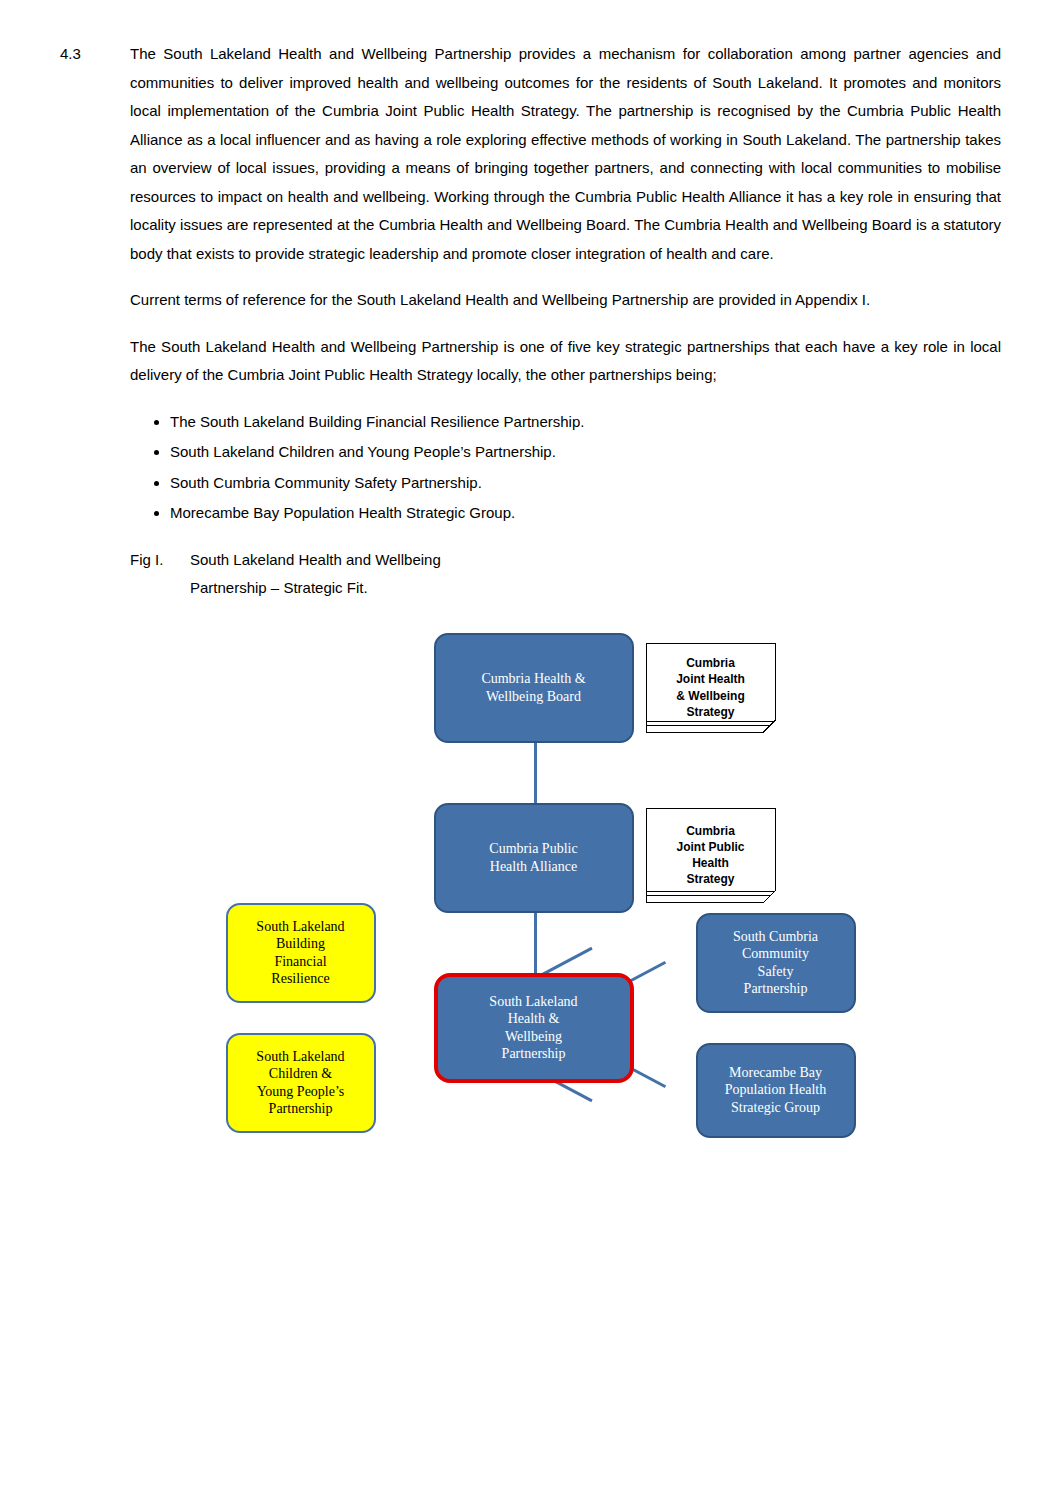4.3
The South Lakeland Health and Wellbeing Partnership provides a mechanism for collaboration among partner agencies and communities to deliver improved health and wellbeing outcomes for the residents of South Lakeland. It promotes and monitors local implementation of the Cumbria Joint Public Health Strategy. The partnership is recognised by the Cumbria Public Health Alliance as a local influencer and as having a role exploring effective methods of working in South Lakeland. The partnership takes an overview of local issues, providing a means of bringing together partners, and connecting with local communities to mobilise resources to impact on health and wellbeing. Working through the Cumbria Public Health Alliance it has a key role in ensuring that locality issues are represented at the Cumbria Health and Wellbeing Board. The Cumbria Health and Wellbeing Board is a statutory body that exists to provide strategic leadership and promote closer integration of health and care.
Current terms of reference for the South Lakeland Health and Wellbeing Partnership are provided in Appendix I.
The South Lakeland Health and Wellbeing Partnership is one of five key strategic partnerships that each have a key role in local delivery of the Cumbria Joint Public Health Strategy locally, the other partnerships being;
The South Lakeland Building Financial Resilience Partnership.
South Lakeland Children and Young People’s Partnership.
South Cumbria Community Safety Partnership.
Morecambe Bay Population Health Strategic Group.
Fig I.
South Lakeland Health and Wellbeing
Partnership – Strategic Fit.
Cumbria Health &
Wellbeing Board
Cumbria
Joint Health
& Wellbeing
Strategy
Cumbria Public
Health Alliance
Cumbria
Joint Public
Health
Strategy
South Lakeland
Building
Financial
Resilience
South Lakeland
Children &
Young People’s
Partnership
South Lakeland
Health &
Wellbeing
Partnership
South Cumbria
Community
Safety
Partnership
Morecambe Bay
Population Health
Strategic Group